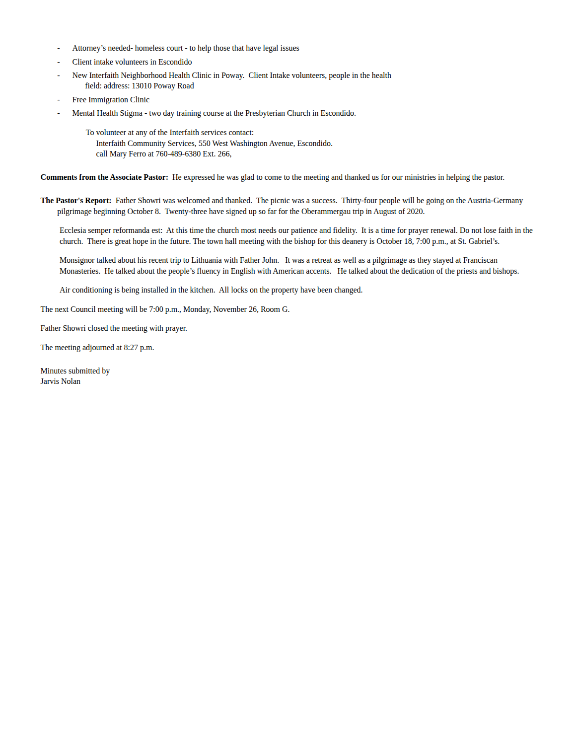Attorney’s needed- homeless court - to help those that have legal issues
Client intake volunteers in Escondido
New Interfaith Neighborhood Health Clinic in Poway. Client Intake volunteers, people in the health field: address: 13010 Poway Road
Free Immigration Clinic
Mental Health Stigma - two day training course at the Presbyterian Church in Escondido.
To volunteer at any of the Interfaith services contact: Interfaith Community Services, 550 West Washington Avenue, Escondido. call Mary Ferro at 760-489-6380 Ext. 266,
Comments from the Associate Pastor: He expressed he was glad to come to the meeting and thanked us for our ministries in helping the pastor.
The Pastor's Report: Father Showri was welcomed and thanked. The picnic was a success. Thirty-four people will be going on the Austria-Germany pilgrimage beginning October 8. Twenty-three have signed up so far for the Oberammergau trip in August of 2020.
Ecclesia semper reformanda est: At this time the church most needs our patience and fidelity. It is a time for prayer renewal. Do not lose faith in the church. There is great hope in the future. The town hall meeting with the bishop for this deanery is October 18, 7:00 p.m., at St. Gabriel’s.
Monsignor talked about his recent trip to Lithuania with Father John. It was a retreat as well as a pilgrimage as they stayed at Franciscan Monasteries. He talked about the people’s fluency in English with American accents. He talked about the dedication of the priests and bishops.
Air conditioning is being installed in the kitchen. All locks on the property have been changed.
The next Council meeting will be 7:00 p.m., Monday, November 26, Room G.
Father Showri closed the meeting with prayer.
The meeting adjourned at 8:27 p.m.
Minutes submitted by Jarvis Nolan